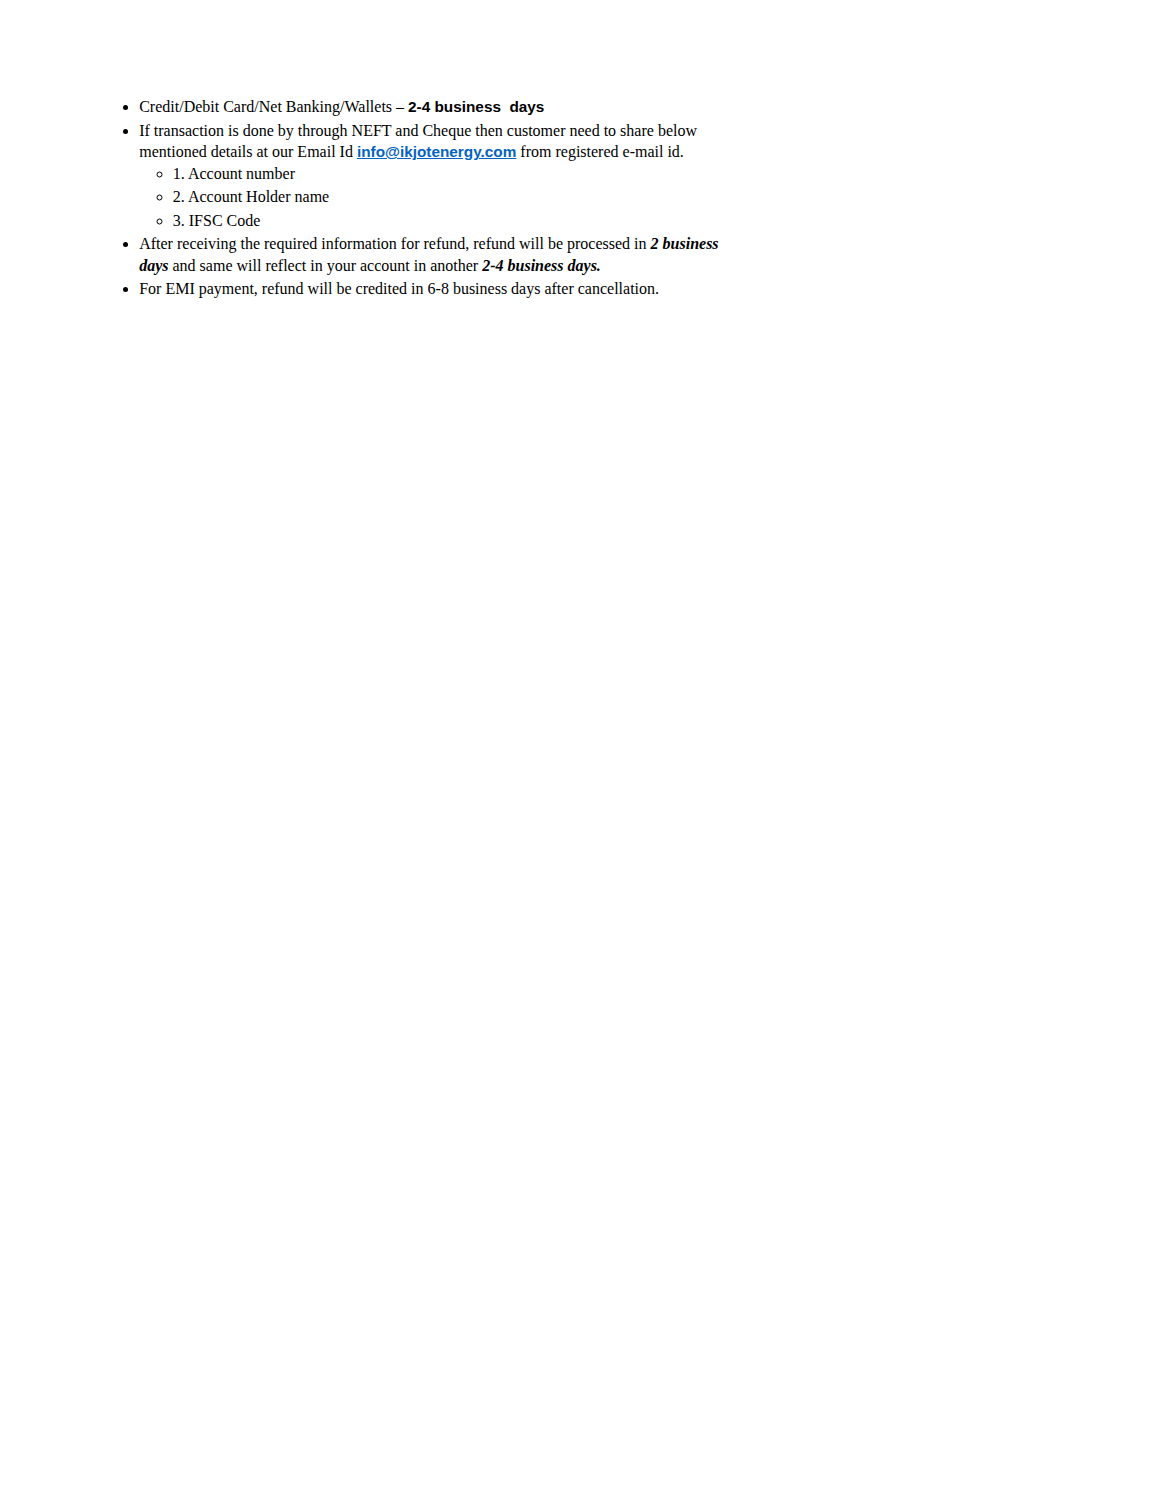Credit/Debit Card/Net Banking/Wallets – 2-4 business days
If transaction is done by through NEFT and Cheque then customer need to share below mentioned details at our Email Id info@ikjotenergy.com from registered e-mail id.
1. Account number
2. Account Holder name
3. IFSC Code
After receiving the required information for refund, refund will be processed in 2 business days and same will reflect in your account in another 2-4 business days.
For EMI payment, refund will be credited in 6-8 business days after cancellation.